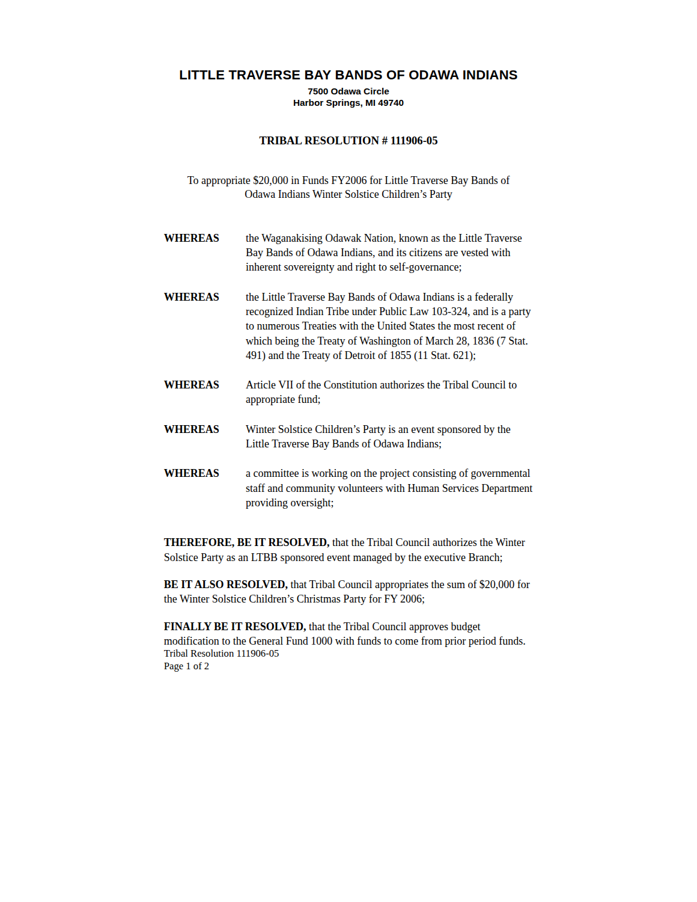LITTLE TRAVERSE BAY BANDS OF ODAWA INDIANS
7500 Odawa Circle
Harbor Springs, MI 49740
TRIBAL RESOLUTION # 111906-05
To appropriate $20,000 in Funds FY2006 for Little Traverse Bay Bands of Odawa Indians Winter Solstice Children’s Party
| WHEREAS | the Waganakising Odawak Nation, known as the Little Traverse Bay Bands of Odawa Indians, and its citizens are vested with inherent sovereignty and right to self-governance; |
| WHEREAS | the Little Traverse Bay Bands of Odawa Indians is a federally recognized Indian Tribe under Public Law 103-324, and is a party to numerous Treaties with the United States the most recent of which being the Treaty of Washington of March 28, 1836 (7 Stat. 491) and the Treaty of Detroit of 1855 (11 Stat. 621); |
| WHEREAS | Article VII of the Constitution authorizes the Tribal Council to appropriate fund; |
| WHEREAS | Winter Solstice Children’s Party is an event sponsored by the Little Traverse Bay Bands of Odawa Indians; |
| WHEREAS | a committee is working on the project consisting of governmental staff and community volunteers with Human Services Department providing oversight; |
THEREFORE, BE IT RESOLVED, that the Tribal Council authorizes the Winter Solstice Party as an LTBB sponsored event managed by the executive Branch;
BE IT ALSO RESOLVED, that Tribal Council appropriates the sum of $20,000 for the Winter Solstice Children’s Christmas Party for FY 2006;
FINALLY BE IT RESOLVED, that the Tribal Council approves budget modification to the General Fund 1000 with funds to come from prior period funds.
Tribal Resolution 111906-05
Page 1 of 2